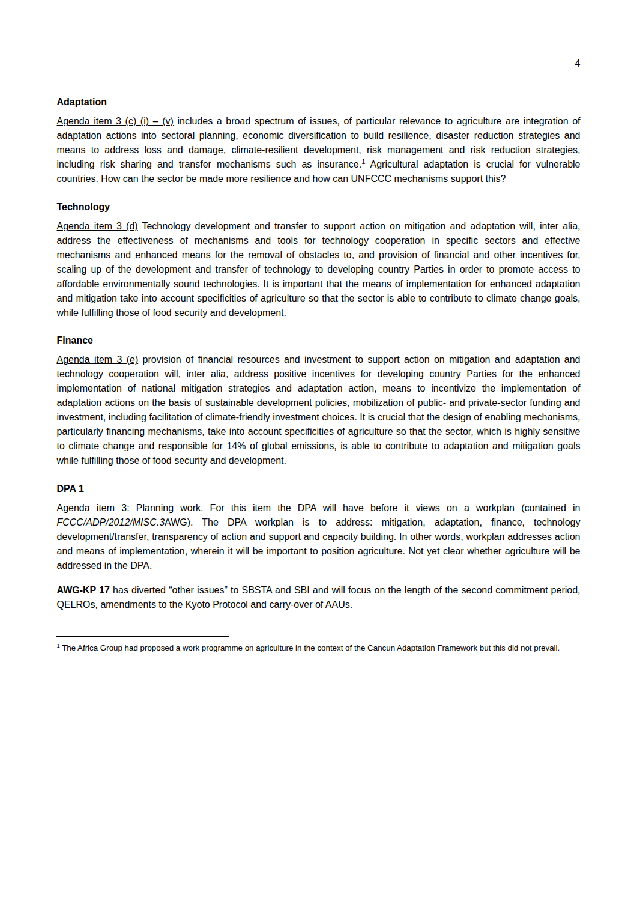4
Adaptation
Agenda item 3 (c) (i) – (v) includes a broad spectrum of issues, of particular relevance to agriculture are integration of adaptation actions into sectoral planning, economic diversification to build resilience, disaster reduction strategies and means to address loss and damage, climate-resilient development, risk management and risk reduction strategies, including risk sharing and transfer mechanisms such as insurance.1 Agricultural adaptation is crucial for vulnerable countries. How can the sector be made more resilience and how can UNFCCC mechanisms support this?
Technology
Agenda item 3 (d) Technology development and transfer to support action on mitigation and adaptation will, inter alia, address the effectiveness of mechanisms and tools for technology cooperation in specific sectors and effective mechanisms and enhanced means for the removal of obstacles to, and provision of financial and other incentives for, scaling up of the development and transfer of technology to developing country Parties in order to promote access to affordable environmentally sound technologies. It is important that the means of implementation for enhanced adaptation and mitigation take into account specificities of agriculture so that the sector is able to contribute to climate change goals, while fulfilling those of food security and development.
Finance
Agenda item 3 (e) provision of financial resources and investment to support action on mitigation and adaptation and technology cooperation will, inter alia, address positive incentives for developing country Parties for the enhanced implementation of national mitigation strategies and adaptation action, means to incentivize the implementation of adaptation actions on the basis of sustainable development policies, mobilization of public- and private-sector funding and investment, including facilitation of climate-friendly investment choices. It is crucial that the design of enabling mechanisms, particularly financing mechanisms, take into account specificities of agriculture so that the sector, which is highly sensitive to climate change and responsible for 14% of global emissions, is able to contribute to adaptation and mitigation goals while fulfilling those of food security and development.
DPA 1
Agenda item 3: Planning work. For this item the DPA will have before it views on a workplan (contained in FCCC/ADP/2012/MISC.3 AWG). The DPA workplan is to address: mitigation, adaptation, finance, technology development/transfer, transparency of action and support and capacity building. In other words, workplan addresses action and means of implementation, wherein it will be important to position agriculture. Not yet clear whether agriculture will be addressed in the DPA.
AWG-KP 17 has diverted “other issues” to SBSTA and SBI and will focus on the length of the second commitment period, QELROs, amendments to the Kyoto Protocol and carry-over of AAUs.
1 The Africa Group had proposed a work programme on agriculture in the context of the Cancun Adaptation Framework but this did not prevail.